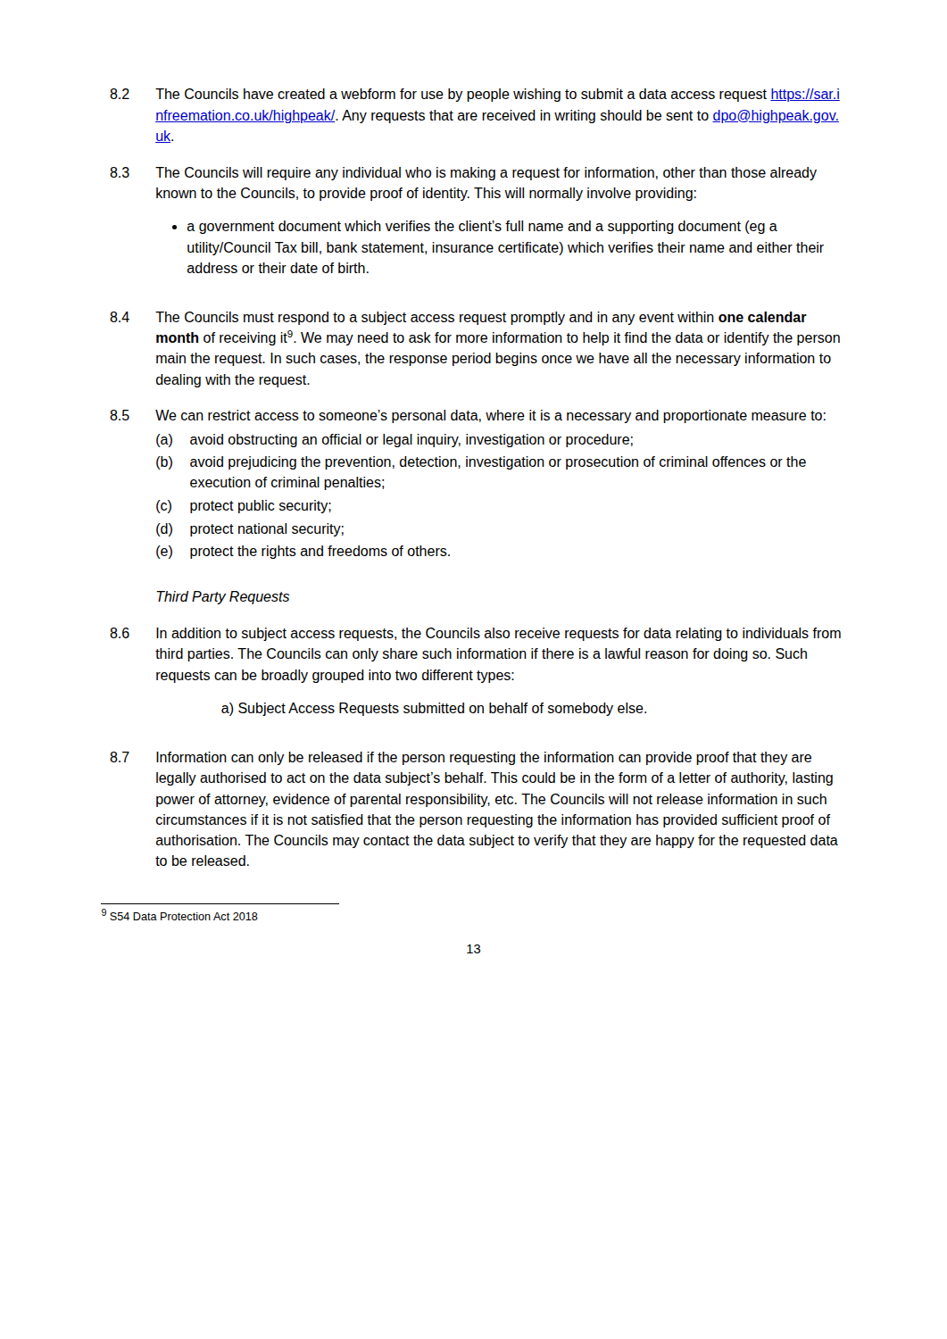8.2
The Councils have created a webform for use by people wishing to submit a data access request https://sar.infreemation.co.uk/highpeak/. Any requests that are received in writing should be sent to dpo@highpeak.gov.uk.
8.3
The Councils will require any individual who is making a request for information, other than those already known to the Councils, to provide proof of identity. This will normally involve providing:
a government document which verifies the client’s full name and a supporting document (eg a utility/Council Tax bill, bank statement, insurance certificate) which verifies their name and either their address or their date of birth.
8.4
The Councils must respond to a subject access request promptly and in any event within one calendar month of receiving it9. We may need to ask for more information to help it find the data or identify the person main the request. In such cases, the response period begins once we have all the necessary information to dealing with the request.
8.5
We can restrict access to someone’s personal data, where it is a necessary and proportionate measure to:
(a) avoid obstructing an official or legal inquiry, investigation or procedure;
(b) avoid prejudicing the prevention, detection, investigation or prosecution of criminal offences or the execution of criminal penalties;
(c) protect public security;
(d) protect national security;
(e) protect the rights and freedoms of others.
Third Party Requests
8.6
In addition to subject access requests, the Councils also receive requests for data relating to individuals from third parties. The Councils can only share such information if there is a lawful reason for doing so. Such requests can be broadly grouped into two different types:
a) Subject Access Requests submitted on behalf of somebody else.
8.7
Information can only be released if the person requesting the information can provide proof that they are legally authorised to act on the data subject’s behalf. This could be in the form of a letter of authority, lasting power of attorney, evidence of parental responsibility, etc. The Councils will not release information in such circumstances if it is not satisfied that the person requesting the information has provided sufficient proof of authorisation. The Councils may contact the data subject to verify that they are happy for the requested data to be released.
9 S54 Data Protection Act 2018
13